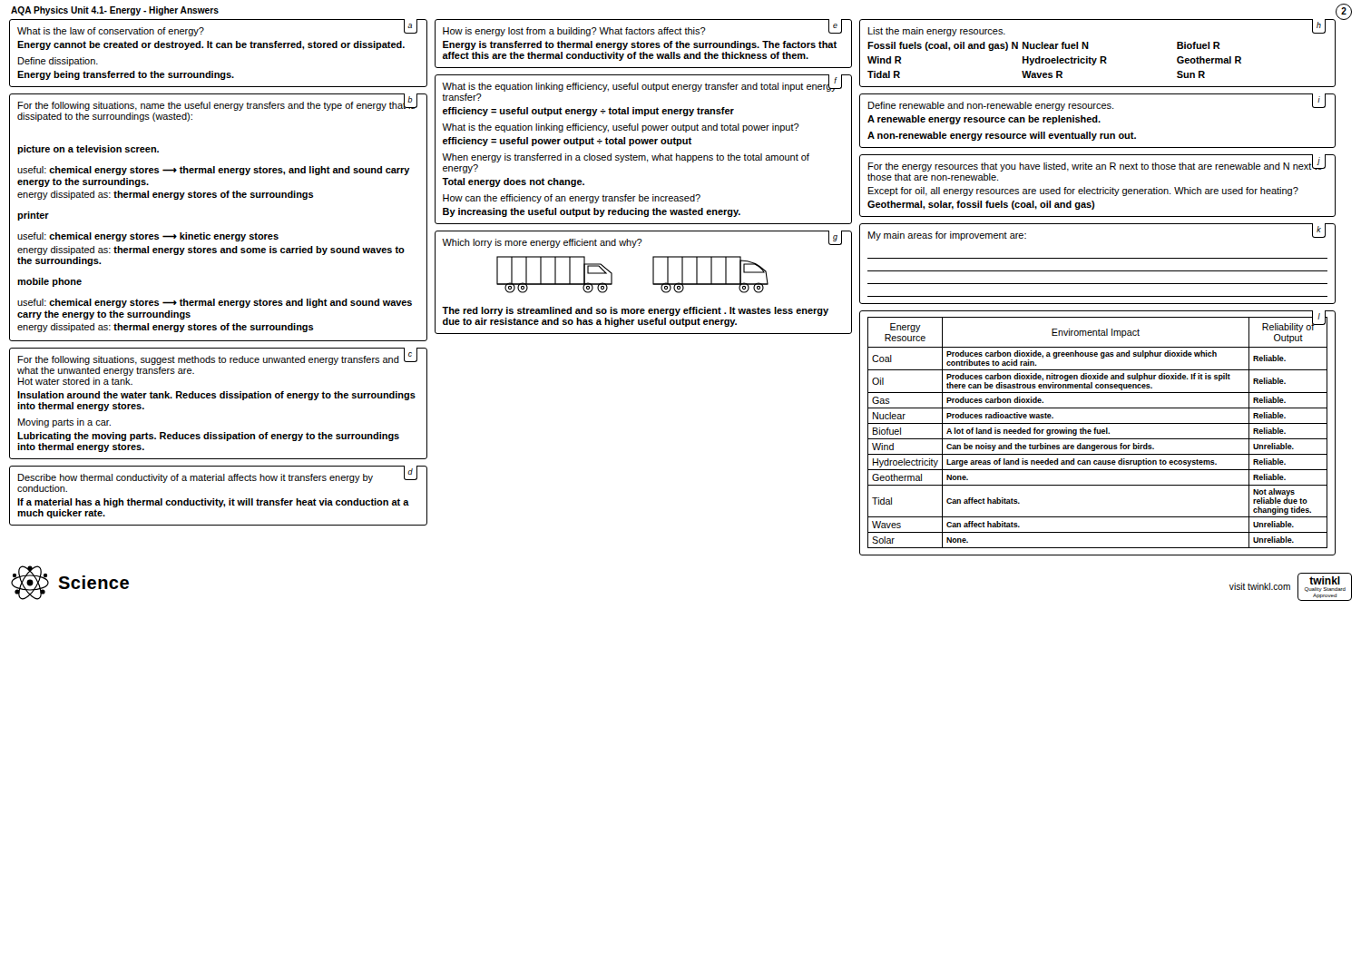2
AQA Physics Unit 4.1- Energy - Higher Answers
a
What is the law of conservation of energy?
Energy cannot be created or destroyed. It can be transferred, stored or dissipated.
Define dissipation.
Energy being transferred to the surroundings.
b
For the following situations, name the useful energy transfers and the type of energy that is dissipated to the surroundings (wasted):
picture on a television screen.
useful: chemical energy stores ⟶ thermal energy stores, and light and sound carry energy to the surroundings.
energy dissipated as: thermal energy stores of the surroundings
printer
useful: chemical energy stores ⟶ kinetic energy stores
energy dissipated as: thermal energy stores and some is carried by sound waves to the surroundings.
mobile phone
useful: chemical energy stores ⟶ thermal energy stores and light and sound waves carry the energy to the surroundings
energy dissipated as: thermal energy stores of the surroundings
c
For the following situations, suggest methods to reduce unwanted energy transfers and what the unwanted energy transfers are.
Hot water stored in a tank.
Insulation around the water tank. Reduces dissipation of energy to the surroundings into thermal energy stores.
Moving parts in a car.
Lubricating the moving parts. Reduces dissipation of energy to the surroundings into thermal energy stores.
d
Describe how thermal conductivity of a material affects how it transfers energy by conduction.
If a material has a high thermal conductivity, it will transfer heat via conduction at a much quicker rate.
e
How is energy lost from a building? What factors affect this?
Energy is transferred to thermal energy stores of the surroundings. The factors that affect this are the thermal conductivity of the walls and the thickness of them.
f
What is the equation linking efficiency, useful output energy transfer and total input energy transfer?
efficiency = useful output energy ÷ total imput energy transfer
What is the equation linking efficiency, useful power output and total power input?
efficiency = useful power output ÷ total power output
When energy is transferred in a closed system, what happens to the total amount of energy?
Total energy does not change.
How can the efficiency of an energy transfer be increased?
By increasing the useful output by reducing the wasted energy.
g
Which lorry is more energy efficient and why?
The red lorry is streamlined and so is more energy efficient . It wastes less energy due to air resistance and so has a higher useful output energy.
h
List the main energy resources.
Fossil fuels (coal, oil and gas) N
Nuclear fuel N
Biofuel R
Wind R
Hydroelectricity R
Geothermal R
Tidal R
Waves R
Sun R
i
Define renewable and non-renewable energy resources.
A renewable energy resource can be replenished.
A non-renewable energy resource will eventually run out.
j
For the energy resources that you have listed, write an R next to those that are renewable and N next to those that are non-renewable.
Except for oil, all energy resources are used for electricity generation. Which are used for heating?
Geothermal, solar, fossil fuels (coal, oil and gas)
k
My main areas for improvement are:
l
| Energy Resource | Enviromental Impact | Reliability of Output |
| --- | --- | --- |
| Coal | Produces carbon dioxide, a greenhouse gas and sulphur dioxide which contributes to acid rain. | Reliable. |
| Oil | Produces carbon dioxide, nitrogen dioxide and sulphur dioxide. If it is spilt there can be disastrous environmental consequences. | Reliable. |
| Gas | Produces carbon dioxide. | Reliable. |
| Nuclear | Produces radioactive waste. | Reliable. |
| Biofuel | A lot of land is needed for growing the fuel. | Reliable. |
| Wind | Can be noisy and the turbines are dangerous for birds. | Unreliable. |
| Hydroelectricity | Large areas of land is needed and can cause disruption to ecosystems. | Reliable. |
| Geothermal | None. | Reliable. |
| Tidal | Can affect habitats. | Not always reliable due to changing tides. |
| Waves | Can affect habitats. | Unreliable. |
| Solar | None. | Unreliable. |
Science
visit twinkl.com
twinkl
Quality Standard
Approved